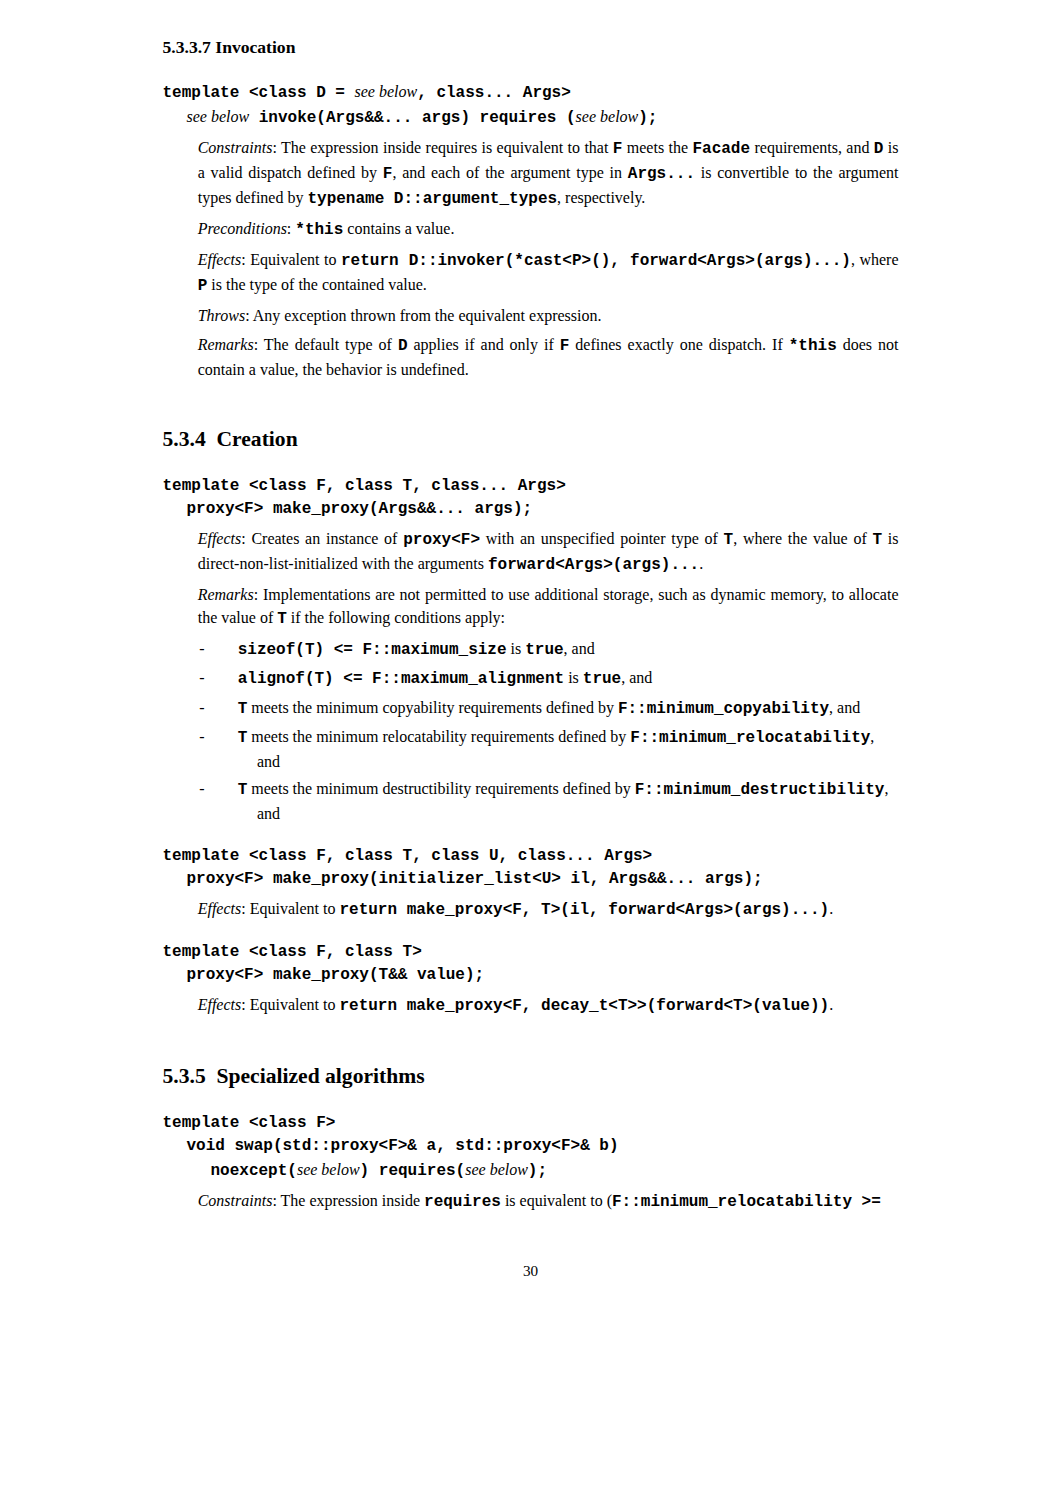5.3.3.7 Invocation
template <class D = see below, class... Args> see below invoke(Args&&... args) requires (see below);
Constraints: The expression inside requires is equivalent to that F meets the Facade requirements, and D is a valid dispatch defined by F, and each of the argument type in Args... is convertible to the argument types defined by typename D::argument_types, respectively.
Preconditions: *this contains a value.
Effects: Equivalent to return D::invoker(*cast<P>(), forward<Args>(args)...), where P is the type of the contained value.
Throws: Any exception thrown from the equivalent expression.
Remarks: The default type of D applies if and only if F defines exactly one dispatch. If *this does not contain a value, the behavior is undefined.
5.3.4 Creation
template <class F, class T, class... Args> proxy<F> make_proxy(Args&&... args);
Effects: Creates an instance of proxy<F> with an unspecified pointer type of T, where the value of T is direct-non-list-initialized with the arguments forward<Args>(args)....
Remarks: Implementations are not permitted to use additional storage, such as dynamic memory, to allocate the value of T if the following conditions apply:
sizeof(T) <= F::maximum_size is true, and
alignof(T) <= F::maximum_alignment is true, and
T meets the minimum copyability requirements defined by F::minimum_copyability, and
T meets the minimum relocatability requirements defined by F::minimum_relocatability, and
T meets the minimum destructibility requirements defined by F::minimum_destructibility, and
template <class F, class T, class U, class... Args> proxy<F> make_proxy(initializer_list<U> il, Args&&... args);
Effects: Equivalent to return make_proxy<F, T>(il, forward<Args>(args)...).
template <class F, class T> proxy<F> make_proxy(T&& value);
Effects: Equivalent to return make_proxy<F, decay_t<T>>(forward<T>(value)).
5.3.5 Specialized algorithms
template <class F> void swap(std::proxy<F>& a, std::proxy<F>& b) noexcept(see below) requires(see below);
Constraints: The expression inside requires is equivalent to (F::minimum_relocatability >=
30